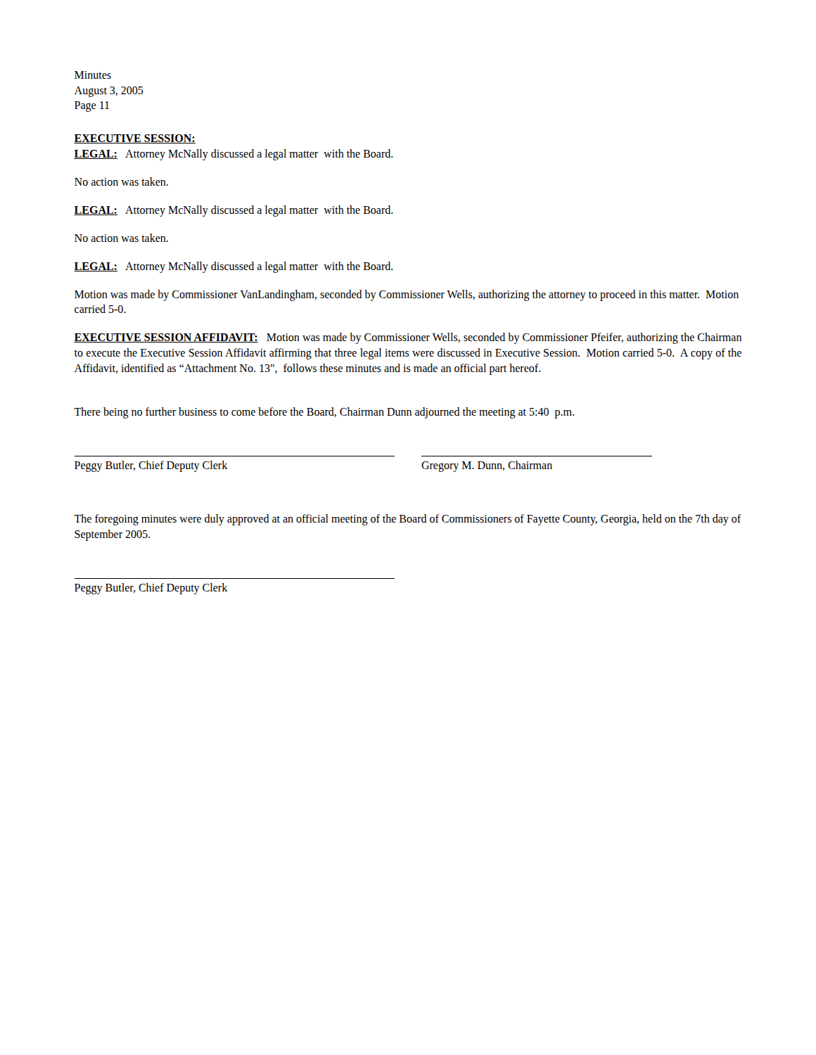Minutes
August 3, 2005
Page 11
EXECUTIVE SESSION:
LEGAL: Attorney McNally discussed a legal matter with the Board.
No action was taken.
LEGAL: Attorney McNally discussed a legal matter with the Board.
No action was taken.
LEGAL: Attorney McNally discussed a legal matter with the Board.
Motion was made by Commissioner VanLandingham, seconded by Commissioner Wells, authorizing the attorney to proceed in this matter. Motion carried 5-0.
EXECUTIVE SESSION AFFIDAVIT: Motion was made by Commissioner Wells, seconded by Commissioner Pfeifer, authorizing the Chairman to execute the Executive Session Affidavit affirming that three legal items were discussed in Executive Session. Motion carried 5-0. A copy of the Affidavit, identified as “Attachment No. 13", follows these minutes and is made an official part hereof.
There being no further business to come before the Board, Chairman Dunn adjourned the meeting at 5:40 p.m.
| Peggy Butler, Chief Deputy Clerk | | Gregory M. Dunn, Chairman |
The foregoing minutes were duly approved at an official meeting of the Board of Commissioners of Fayette County, Georgia, held on the 7th day of September 2005.
Peggy Butler, Chief Deputy Clerk